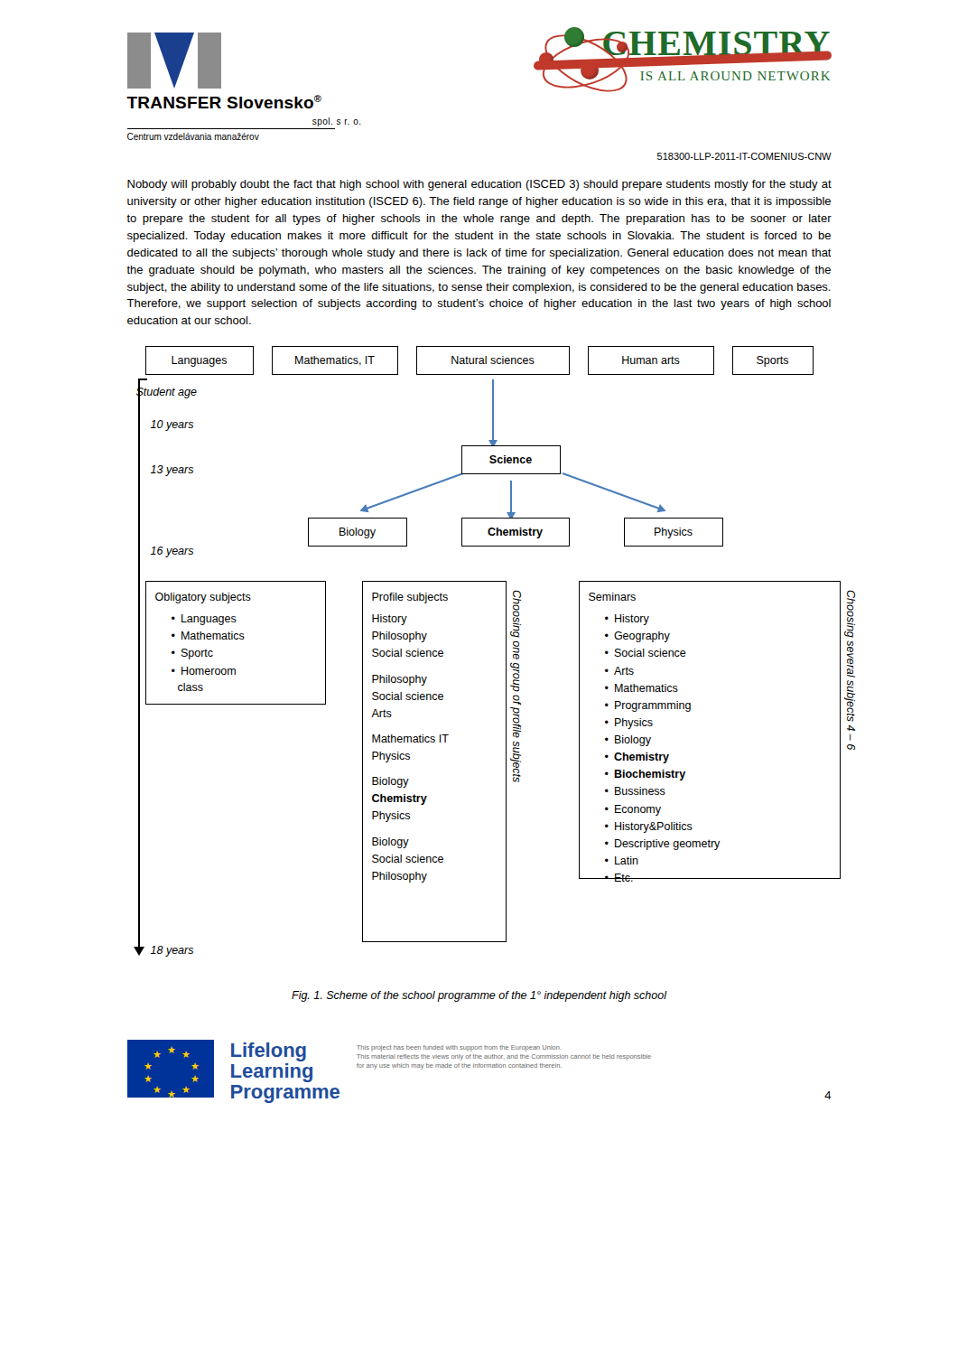TRANSFER Slovensko®
spol. s r. o.
Centrum vzdelávania manažérov
CHEMISTRY
IS ALL AROUND NETWORK
518300-LLP-2011-IT-COMENIUS-CNW
Nobody will probably doubt the fact that high school with general education (ISCED 3) should prepare students mostly for the study at university or other higher education institution (ISCED 6). The field range of higher education is so wide in this era, that it is impossible to prepare the student for all types of higher schools in the whole range and depth. The preparation has to be sooner or later specialized. Today education makes it more difficult for the student in the state schools in Slovakia. The student is forced to be dedicated to all the subjects’ thorough whole study and there is lack of time for specialization. General education does not mean that the graduate should be polymath, who masters all the sciences. The training of key competences on the basic knowledge of the subject, the ability to understand some of the life situations, to sense their complexion, is considered to be the general education bases. Therefore, we support selection of subjects according to student’s choice of higher education in the last two years of high school education at our school.
Student age
10 years
13 years
16 years
18 years
Languages
Mathematics, IT
Natural sciences
Human arts
Sports
Science
Biology
Chemistry
Physics
Obligatory subjects
Languages
Mathematics
Sportc
Homeroom
class
Profile subjects
History
Philosophy
Social science
Philosophy
Social science
Arts
Mathematics IT
Physics
Biology
Chemistry
Physics
Biology
Social science
Philosophy
Choosing one group of profile subjects
Seminars
History
Geography
Social science
Arts
Mathematics
Programmming
Physics
Biology
Chemistry
Biochemistry
Bussiness
Economy
History&Politics
Descriptive geometry
Latin
Etc.
Choosing several subjects 4 – 6
Fig. 1. Scheme of the school programme of the 1° independent high school
★ ★ ★ ★ ★ ★ ★ ★ ★ ★
Lifelong
Learning
Programme
This project has been funded with support from the European Union.
This material reflects the views only of the author, and the Commission cannot be held responsible for any use which may be made of the information contained therein.
4